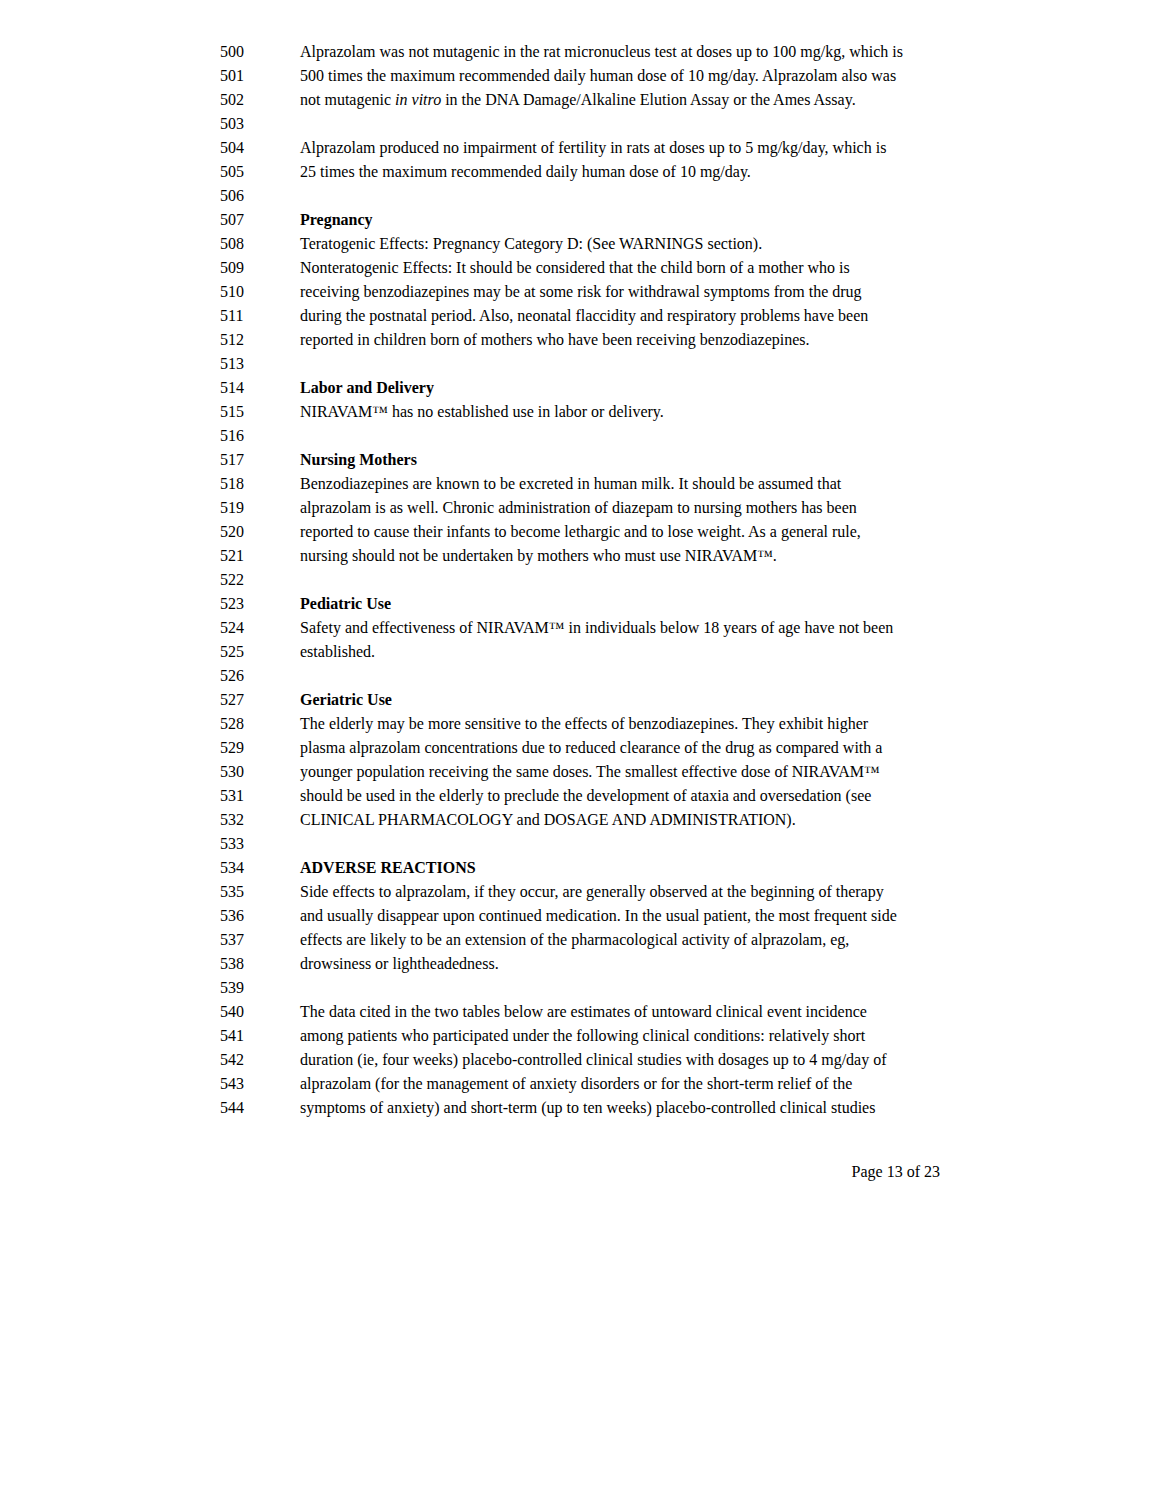500
501
502
503
504
505
506
507
508
509
510
511
512
513
514
515
516
517
518
519
520
521
522
523
524
525
526
527
528
529
530
531
532
533
534
535
536
537
538
539
540
541
542
543
544
Alprazolam was not mutagenic in the rat micronucleus test at doses up to 100 mg/kg, which is
500 times the maximum recommended daily human dose of 10 mg/day. Alprazolam also was
not mutagenic in vitro in the DNA Damage/Alkaline Elution Assay or the Ames Assay.
Alprazolam produced no impairment of fertility in rats at doses up to 5 mg/kg/day, which is
25 times the maximum recommended daily human dose of 10 mg/day.
Pregnancy
Teratogenic Effects: Pregnancy Category D: (See WARNINGS section).
Nonteratogenic Effects: It should be considered that the child born of a mother who is
receiving benzodiazepines may be at some risk for withdrawal symptoms from the drug
during the postnatal period. Also, neonatal flaccidity and respiratory problems have been
reported in children born of mothers who have been receiving benzodiazepines.
Labor and Delivery
NIRAVAM™ has no established use in labor or delivery.
Nursing Mothers
Benzodiazepines are known to be excreted in human milk. It should be assumed that
alprazolam is as well. Chronic administration of diazepam to nursing mothers has been
reported to cause their infants to become lethargic and to lose weight. As a general rule,
nursing should not be undertaken by mothers who must use NIRAVAM™.
Pediatric Use
Safety and effectiveness of NIRAVAM™ in individuals below 18 years of age have not been
established.
Geriatric Use
The elderly may be more sensitive to the effects of benzodiazepines. They exhibit higher
plasma alprazolam concentrations due to reduced clearance of the drug as compared with a
younger population receiving the same doses. The smallest effective dose of NIRAVAM™
should be used in the elderly to preclude the development of ataxia and oversedation (see
CLINICAL PHARMACOLOGY and DOSAGE AND ADMINISTRATION).
ADVERSE REACTIONS
Side effects to alprazolam, if they occur, are generally observed at the beginning of therapy
and usually disappear upon continued medication. In the usual patient, the most frequent side
effects are likely to be an extension of the pharmacological activity of alprazolam, eg,
drowsiness or lightheadedness.
The data cited in the two tables below are estimates of untoward clinical event incidence
among patients who participated under the following clinical conditions: relatively short
duration (ie, four weeks) placebo-controlled clinical studies with dosages up to 4 mg/day of
alprazolam (for the management of anxiety disorders or for the short-term relief of the
symptoms of anxiety) and short-term (up to ten weeks) placebo-controlled clinical studies
Page 13 of 23